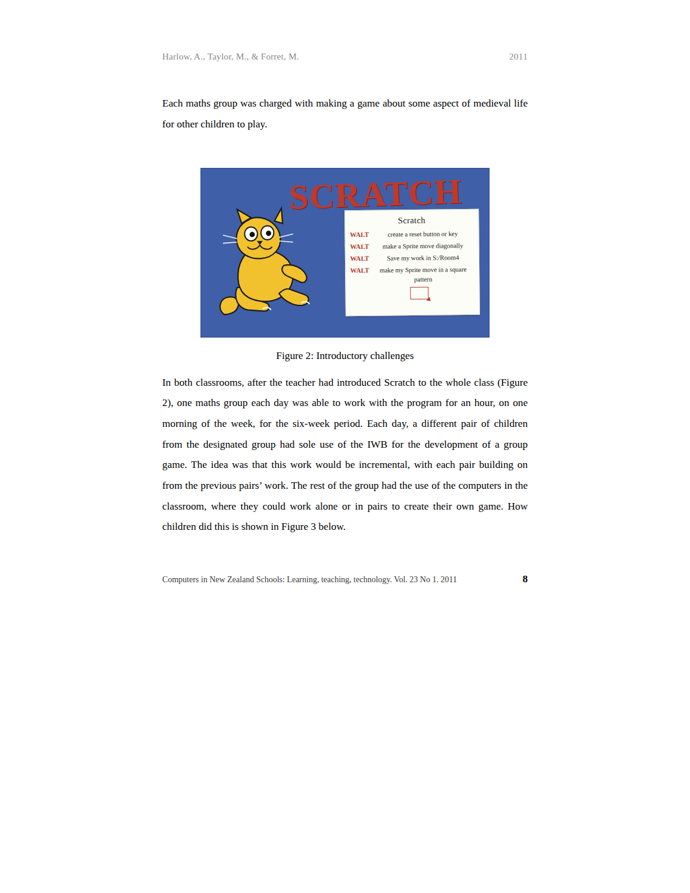Harlow, A., Taylor, M., & Forret, M. 2011
Each maths group was charged with making a game about some aspect of medieval life for other children to play.
SCRATCH
Scratch
WALT create a reset button or key
WALT make a Sprite move diagonally
WALT Save my work in S:/Room4
WALT make my Sprite move in a square pattern
Figure 2: Introductory challenges
In both classrooms, after the teacher had introduced Scratch to the whole class (Figure 2), one maths group each day was able to work with the program for an hour, on one morning of the week, for the six-week period. Each day, a different pair of children from the designated group had sole use of the IWB for the development of a group game. The idea was that this work would be incremental, with each pair building on from the previous pairs’ work. The rest of the group had the use of the computers in the classroom, where they could work alone or in pairs to create their own game. How children did this is shown in Figure 3 below.
Computers in New Zealand Schools: Learning, teaching, technology. Vol. 23 No 1. 2011 8